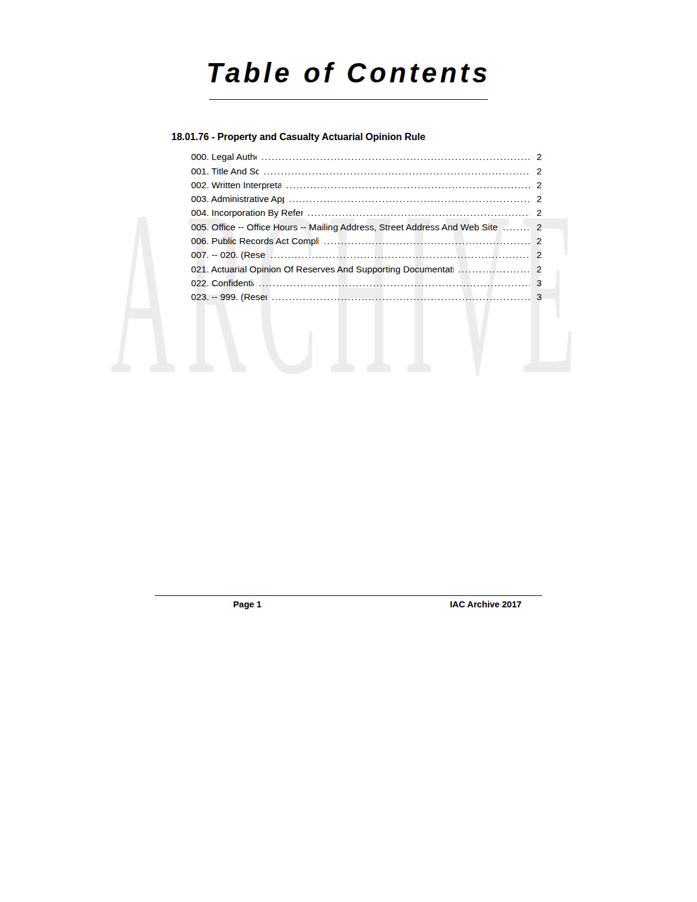ARCHIVE
Table of Contents
18.01.76 - Property and Casualty Actuarial Opinion Rule
000. Legal Authority. ................................................................................................... 2
001. Title And Scope. ................................................................................................... 2
002. Written Interpretations. ......................................................................................... 2
003. Administrative Appeals. ....................................................................................... 2
004. Incorporation By Reference. .............................................................................. 2
005. Office -- Office Hours -- Mailing Address, Street Address And Web Site. ........ 2
006. Public Records Act Compliance. ....................................................................... 2
007. -- 020. (Reserved) ................................................................................................ 2
021. Actuarial Opinion Of Reserves And Supporting Documentation. ...................... 2
022. Confidentiality. .................................................................................................... 3
023. -- 999. (Reserved) .............................................................................................. 3
Page 1 IAC Archive 2017